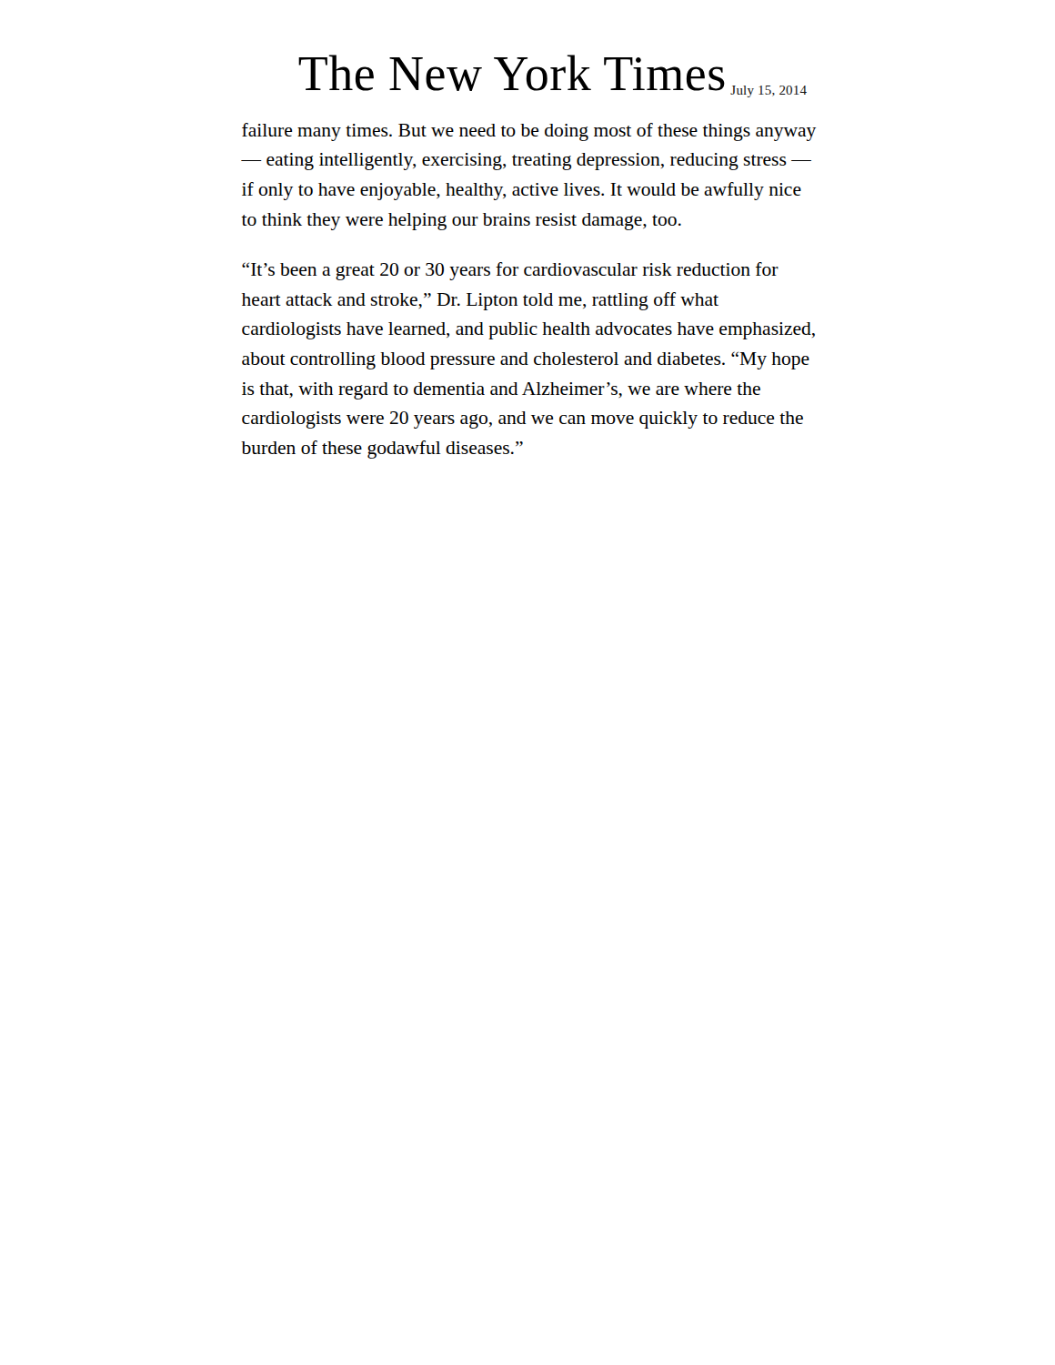The New York Times
July 15, 2014
failure many times. But we need to be doing most of these things anyway — eating intelligently, exercising, treating depression, reducing stress — if only to have enjoyable, healthy, active lives. It would be awfully nice to think they were helping our brains resist damage, too.
“It’s been a great 20 or 30 years for cardiovascular risk reduction for heart attack and stroke,” Dr. Lipton told me, rattling off what cardiologists have learned, and public health advocates have emphasized, about controlling blood pressure and cholesterol and diabetes. “My hope is that, with regard to dementia and Alzheimer’s, we are where the cardiologists were 20 years ago, and we can move quickly to reduce the burden of these godawful diseases.”